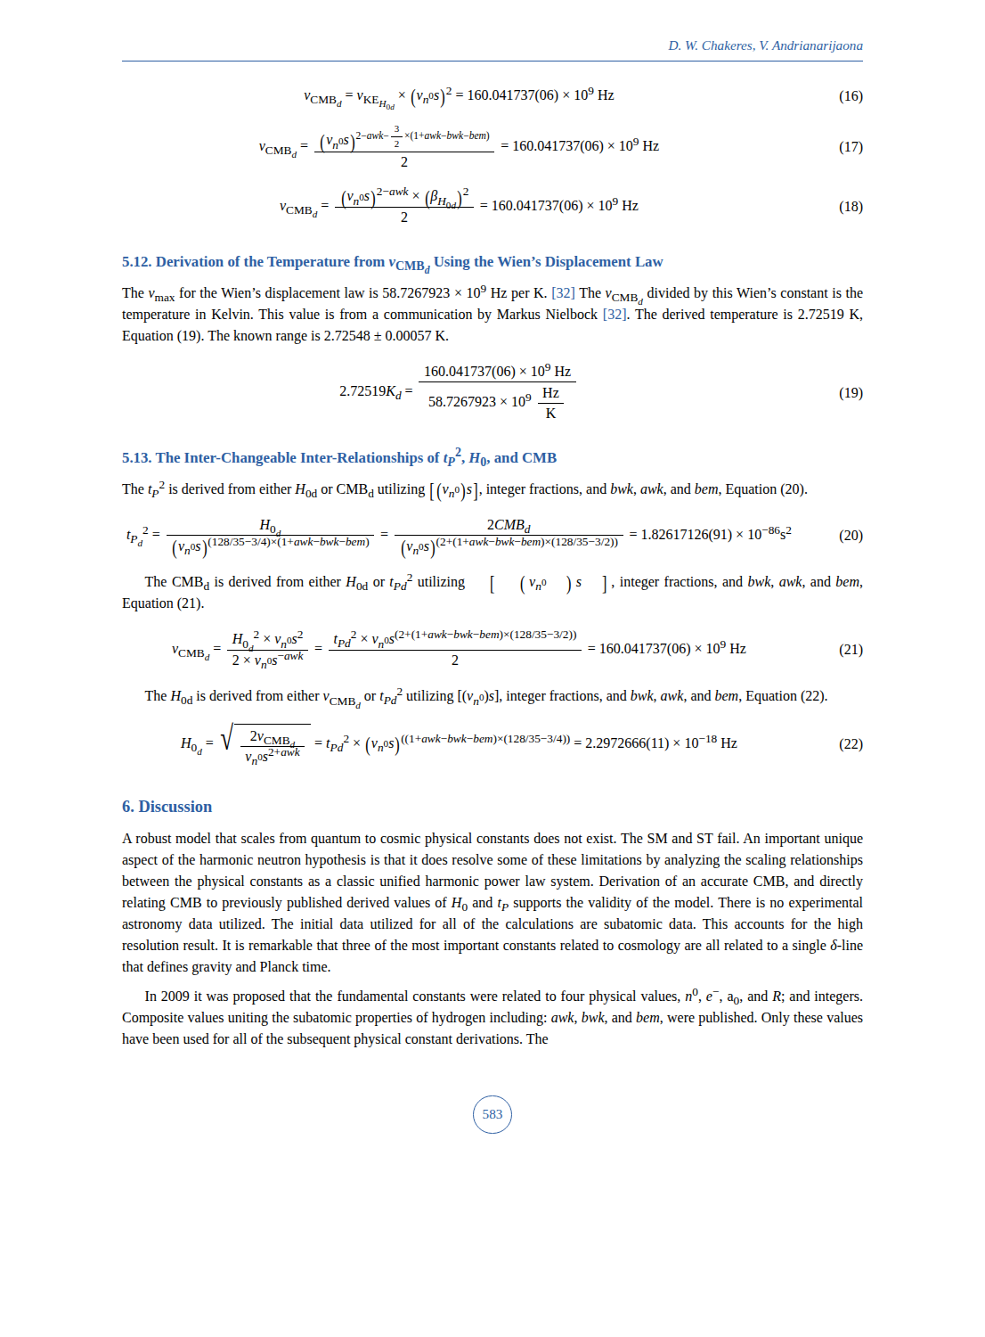D. W. Chakeres, V. Andrianarijaona
νCMBd = νKEH0d × (νn0s)2 = 160.041737(06) × 109 Hz
(16)
νCMBd = (νn0s) 2−awk−32×(1+awk−bwk−bem) 2 = 160.041737(06) × 109 Hz
(17)
νCMBd = (νn0s)2−awk × (βH0d)2 2 = 160.041737(06) × 109 Hz
(18)
5.12. Derivation of the Temperature from νCMBd Using the Wien’s Displacement Law
The νmax for the Wien’s displacement law is 58.7267923 × 109 Hz per K. [32] The νCMBd divided by this Wien’s constant is the temperature in Kelvin. This value is from a communication by Markus Nielbock [32]. The derived temperature is 2.72519 K, Equation (19). The known range is 2.72548 ± 0.00057 K.
2.72519Kd = 160.041737(06) × 109 Hz 58.7267923 × 109 Hz K
(19)
5.13. The Inter-Changeable Inter-Relationships of tP2, H0, and CMB
The tP2 is derived from either H0d or CMBd utilizing [(νn0) s], integer fractions, and bwk, awk, and bem, Equation (20).
tPd2 = H0d (νn0s)(128/35−3/4)×(1+awk−bwk−bem) = 2CMBd (νn0s)(2+(1+awk−bwk−bem)×(128/35−3/2)) = 1.82617126(91) × 10−86s2
(20)
The CMBd is derived from either H0d or tPd2 utilizing [(νn0) s], integer fractions, and bwk, awk, and bem, Equation (21).
νCMBd = H0d2 × νn0s2 2 × νn0s−awk = tPd2 × νn0s(2+(1+awk−bwk−bem)×(128/35−3/2)) 2 = 160.041737(06) × 109 Hz
(21)
The H0d is derived from either νCMBd or tPd2 utilizing [(νn0)s], integer fractions, and bwk, awk, and bem, Equation (22).
H0d = √ 2νCMBd νn0s2+awk = tPd2 × (νn0s)((1+awk−bwk−bem)×(128/35−3/4)) = 2.2972666(11) × 10−18 Hz
(22)
6. Discussion
A robust model that scales from quantum to cosmic physical constants does not exist. The SM and ST fail. An important unique aspect of the harmonic neutron hypothesis is that it does resolve some of these limitations by analyzing the scaling relationships between the physical constants as a classic unified harmonic power law system. Derivation of an accurate CMB, and directly relating CMB to previously published derived values of H0 and tP supports the validity of the model. There is no experimental astronomy data utilized. The initial data utilized for all of the calculations are subatomic data. This accounts for the high resolution result. It is remarkable that three of the most important constants related to cosmology are all related to a single δ-line that defines gravity and Planck time.
In 2009 it was proposed that the fundamental constants were related to four physical values, n0, e−, a0, and R; and integers. Composite values uniting the subatomic properties of hydrogen including: awk, bwk, and bem, were published. Only these values have been used for all of the subsequent physical constant derivations. The
583